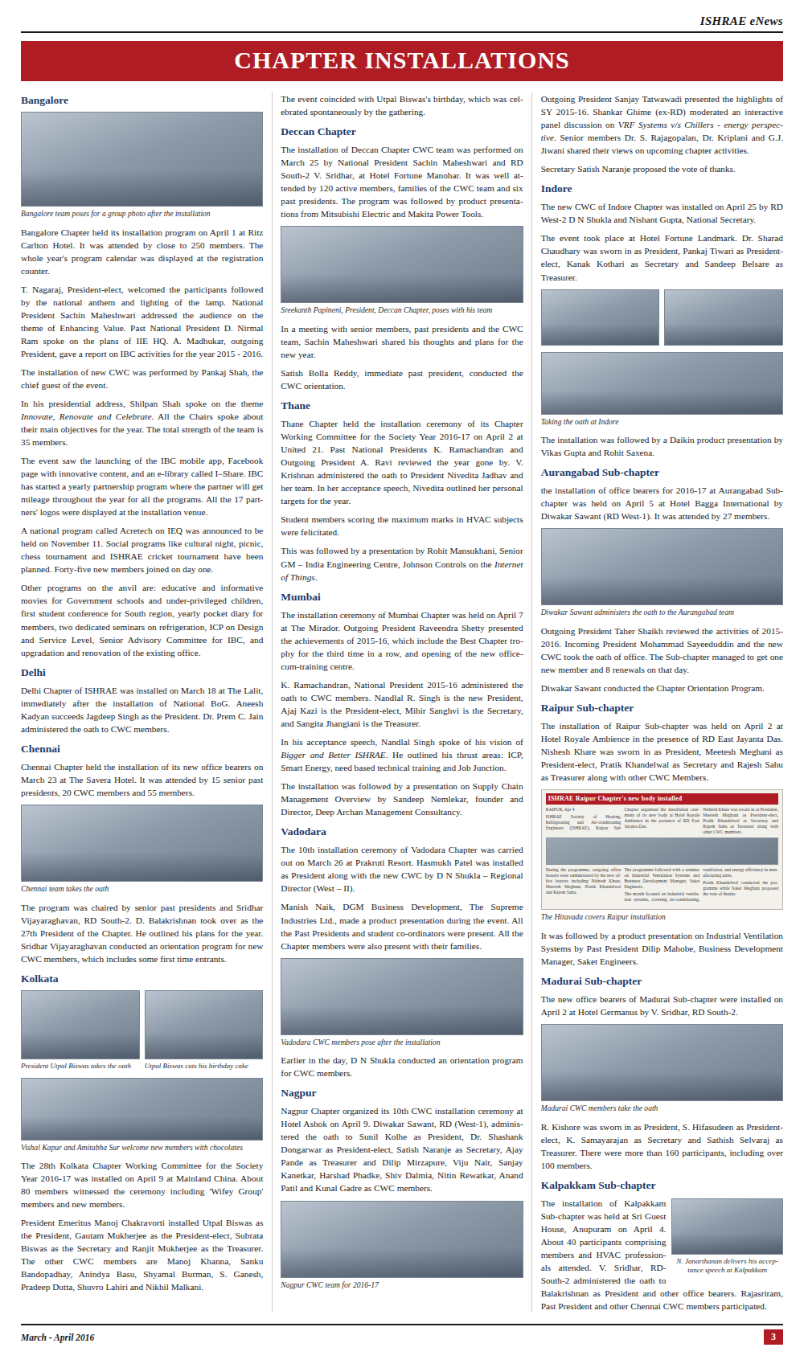ISHRAE eNews
Chapter Installations
Bangalore
Bangalore team poses for a group photo after the installation
Bangalore Chapter held its installation program on April 1 at Ritz Carlton Hotel. It was attended by close to 250 members. The whole year's program calendar was displayed at the registration counter.
T. Nagaraj, President-elect, welcomed the participants followed by the national anthem and lighting of the lamp. National President Sachin Maheshwari addressed the audience on the theme of Enhancing Value. Past National President D. Nirmal Ram spoke on the plans of IIE HQ. A. Madhukar, outgoing President, gave a report on IBC activities for the year 2015 - 2016.
The installation of new CWC was performed by Pankaj Shah, the chief guest of the event.
In his presidential address, Shilpan Shah spoke on the theme Innovate, Renovate and Celebrate. All the Chairs spoke about their main objectives for the year. The total strength of the team is 35 members.
The event saw the launching of the IBC mobile app, Facebook page with innovative content, and an e-library called I–Share. IBC has started a yearly partnership program where the partner will get mileage throughout the year for all the programs. All the 17 partners' logos were displayed at the installation venue.
A national program called Acretech on IEQ was announced to be held on November 11. Social programs like cultural night, picnic, chess tournament and ISHRAE cricket tournament have been planned. Forty-five new members joined on day one.
Other programs on the anvil are: educative and informative movies for Government schools and under-privileged children, first student conference for South region, yearly pocket diary for members, two dedicated seminars on refrigeration, ICP on Design and Service Level, Senior Advisory Committee for IBC, and upgradation and renovation of the existing office.
Delhi
Delhi Chapter of ISHRAE was installed on March 18 at The Lalit, immediately after the installation of National BoG. Aneesh Kadyan succeeds Jagdeep Singh as the President. Dr. Prem C. Jain administered the oath to CWC members.
Chennai
Chennai Chapter held the installation of its new office bearers on March 23 at The Savera Hotel. It was attended by 15 senior past presidents, 20 CWC members and 55 members.
Chennai team takes the oath
The program was chaired by senior past presidents and Sridhar Vijayaraghavan, RD South-2. D. Balakrishnan took over as the 27th President of the Chapter. He outlined his plans for the year. Sridhar Vijayaraghavan conducted an orientation program for new CWC members, which includes some first time entrants.
Kolkata
President Utpal Biswas takes the oath
Utpal Biswas cuts his birthday cake
Vishal Kapur and Amitabha Sur welcome new members with chocolates
The 28th Kolkata Chapter Working Committee for the Society Year 2016-17 was installed on April 9 at Mainland China. About 80 members witnessed the ceremony including 'Wifey Group' members and new members.
President Emeritus Manoj Chakravorti installed Utpal Biswas as the President, Gautam Mukherjee as the President-elect, Subrata Biswas as the Secretary and Ranjit Mukherjee as the Treasurer. The other CWC members are Manoj Khanna, Sanku Bandopadhay, Anindya Basu, Shyamal Burman, S. Ganesh, Pradeep Dutta, Shuvro Lahiri and Nikhil Malkani.
The event coincided with Utpal Biswas's birthday, which was celebrated spontaneously by the gathering.
Deccan Chapter
The installation of Deccan Chapter CWC team was performed on March 25 by National President Sachin Maheshwari and RD South-2 V. Sridhar, at Hotel Fortune Manohar. It was well attended by 120 active members, families of the CWC team and six past presidents. The program was followed by product presentations from Mitsubishi Electric and Makita Power Tools.
Sreekanth Papineni, President, Deccan Chapter, poses with his team
In a meeting with senior members, past presidents and the CWC team, Sachin Maheshwari shared his thoughts and plans for the new year.
Satish Bolla Reddy, immediate past president, conducted the CWC orientation.
Thane
Thane Chapter held the installation ceremony of its Chapter Working Committee for the Society Year 2016-17 on April 2 at United 21. Past National Presidents K. Ramachandran and Outgoing President A. Ravi reviewed the year gone by. V. Krishnan administered the oath to President Nivedita Jadhav and her team. In her acceptance speech, Nivedita outlined her personal targets for the year.
Student members scoring the maximum marks in HVAC subjects were felicitated.
This was followed by a presentation by Rohit Mansukhani, Senior GM – India Engineering Centre, Johnson Controls on the Internet of Things.
Mumbai
The installation ceremony of Mumbai Chapter was held on April 7 at The Mirador. Outgoing President Raveendra Shetty presented the achievements of 2015-16, which include the Best Chapter trophy for the third time in a row, and opening of the new office-cum-training centre.
K. Ramachandran, National President 2015-16 administered the oath to CWC members. Nandlal R. Singh is the new President, Ajaj Kazi is the President-elect, Mihir Sanghvi is the Secretary, and Sangita Jhangiani is the Treasurer.
In his acceptance speech, Nandlal Singh spoke of his vision of Bigger and Better ISHRAE. He outlined his thrust areas: ICP, Smart Energy, need based technical training and Job Junction.
The installation was followed by a presentation on Supply Chain Management Overview by Sandeep Nemlekar, founder and Director, Deep Archan Management Consultancy.
Vadodara
The 10th installation ceremony of Vadodara Chapter was carried out on March 26 at Prakruti Resort. Hasmukh Patel was installed as President along with the new CWC by D N Shukla – Regional Director (West – II).
Manish Naik, DGM Business Development, The Supreme Industries Ltd., made a product presentation during the event. All the Past Presidents and student co-ordinators were present. All the Chapter members were also present with their families.
Vadodara CWC members pose after the installation
Earlier in the day, D N Shukla conducted an orientation program for CWC members.
Nagpur
Nagpur Chapter organized its 10th CWC installation ceremony at Hotel Ashok on April 9. Diwakar Sawant, RD (West-1), administered the oath to Sunil Kolhe as President, Dr. Shashank Dongarwar as President-elect, Satish Naranje as Secretary, Ajay Pande as Treasurer and Dilip Mirzapure, Viju Nair, Sanjay Kanetkar, Harshad Phadke, Shiv Dalmia, Nitin Rewatkar, Anand Patil and Kunal Gadre as CWC members.
Nagpur CWC team for 2016-17
Outgoing President Sanjay Tatwawadi presented the highlights of SY 2015-16. Shankar Ghime (ex-RD) moderated an interactive panel discussion on VRF Systems v/s Chillers - energy perspective. Senior members Dr. S. Rajagopalan, Dr. Kriplani and G.J. Jiwani shared their views on upcoming chapter activities.
Secretary Satish Naranje proposed the vote of thanks.
Indore
The new CWC of Indore Chapter was installed on April 25 by RD West-2 D N Shukla and Nishant Gupta, National Secretary.
The event took place at Hotel Fortune Landmark. Dr. Sharad Chaudhary was sworn in as President, Pankaj Tiwari as President-elect, Kanak Kothari as Secretary and Sandeep Belsare as Treasurer.
Taking the oath at Indore
The installation was followed by a Daikin product presentation by Vikas Gupta and Rohit Saxena.
Aurangabad Sub-chapter
the installation of office bearers for 2016-17 at Aurangabad Sub-chapter was held on April 5 at Hotel Bagga International by Diwakar Sawant (RD West-1). It was attended by 27 members.
Diwakar Sawant administers the oath to the Aurangabad team
Outgoing President Taher Shaikh reviewed the activities of 2015-2016. Incoming President Mohammad Sayeeduddin and the new CWC took the oath of office. The Sub-chapter managed to get one new member and 8 renewals on that day.
Diwakar Sawant conducted the Chapter Orientation Program.
Raipur Sub-chapter
The installation of Raipur Sub-chapter was held on April 2 at Hotel Royale Ambience in the presence of RD East Jayanta Das. Nishesh Khare was sworn in as President, Meetesh Meghani as President-elect, Pratik Khandelwal as Secretary and Rajesh Sahu as Treasurer along with other CWC Members.
ISHRAE Raipur Chapter's new body installed
RAIPUR, Apr 4
ISHRAE Society of Heating, Refrigerating and Air-conditioning Engineers (ISHRAE), Raipur Sub Chapter organised the installation ceremony of its new body at Hotel Royale Ambience in the presence of RD East Jayanta Das.
Nishesh Khare was sworn in as President, Meetesh Meghani as President-elect, Pratik Khandelwal as Secretary and Rajesh Sahu as Treasurer along with other CWC members.
During the programme, outgoing office bearers were administered by the new office bearers including Nishesh Khare, Meetesh Meghani, Pratik Khandelwal and Rajesh Sahu.
The programme followed with a seminar on Industrial Ventilation Systems and Business Development Manager, Saket Engineers.
The month focused on industrial ventilation systems, covering air-conditioning, ventilation, and energy efficiency in manufacturing units.
Pratik Khandelwal conducted the programme while Saket Meghani proposed the vote of thanks.
The Hitavada covers Raipur installation
It was followed by a product presentation on Industrial Ventilation Systems by Past President Dilip Mahobe, Business Development Manager, Saket Engineers.
Madurai Sub-chapter
The new office bearers of Madurai Sub-chapter were installed on April 2 at Hotel Germanus by V. Sridhar, RD South-2.
Madurai CWC members take the oath
R. Kishore was sworn in as President, S. Hifasudeen as President-elect, K. Samayarajan as Secretary and Sathish Selvaraj as Treasurer. There were more than 160 participants, including over 100 members.
Kalpakkam Sub-chapter
N. Janarthanan delivers his acceptance speech at Kalpakkam
The installation of Kalpakkam Sub-chapter was held at Sri Guest House, Anupuram on April 4. About 40 participants comprising members and HVAC professionals attended. V. Sridhar, RD-South-2 administered the oath to Balakrishnan as President and other office bearers. Rajasriram, Past President and other Chennai CWC members participated.
March - April 2016 3